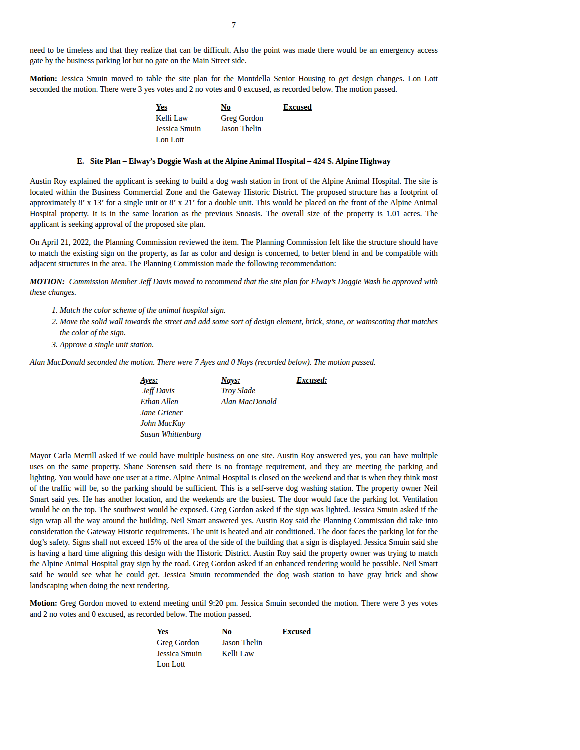7
need to be timeless and that they realize that can be difficult. Also the point was made there would be an emergency access gate by the business parking lot but no gate on the Main Street side.
Motion: Jessica Smuin moved to table the site plan for the Montdella Senior Housing to get design changes. Lon Lott seconded the motion. There were 3 yes votes and 2 no votes and 0 excused, as recorded below. The motion passed.
| Yes | No | Excused |
| Kelli Law | Greg Gordon | |
| Jessica Smuin | Jason Thelin | |
| Lon Lott | | |
E. Site Plan – Elway’s Doggie Wash at the Alpine Animal Hospital – 424 S. Alpine Highway
Austin Roy explained the applicant is seeking to build a dog wash station in front of the Alpine Animal Hospital. The site is located within the Business Commercial Zone and the Gateway Historic District. The proposed structure has a footprint of approximately 8’ x 13’ for a single unit or 8’ x 21’ for a double unit. This would be placed on the front of the Alpine Animal Hospital property. It is in the same location as the previous Snoasis. The overall size of the property is 1.01 acres. The applicant is seeking approval of the proposed site plan.
On April 21, 2022, the Planning Commission reviewed the item. The Planning Commission felt like the structure should have to match the existing sign on the property, as far as color and design is concerned, to better blend in and be compatible with adjacent structures in the area. The Planning Commission made the following recommendation:
MOTION: Commission Member Jeff Davis moved to recommend that the site plan for Elway’s Doggie Wash be approved with these changes.
Match the color scheme of the animal hospital sign.
Move the solid wall towards the street and add some sort of design element, brick, stone, or wainscoting that matches the color of the sign.
Approve a single unit station.
Alan MacDonald seconded the motion. There were 7 Ayes and 0 Nays (recorded below). The motion passed.
| Ayes: | Nays: | Excused: |
| Jeff Davis | Troy Slade | |
| Ethan Allen | Alan MacDonald | |
| Jane Griener | | |
| John MacKay | | |
| Susan Whittenburg | | |
Mayor Carla Merrill asked if we could have multiple business on one site. Austin Roy answered yes, you can have multiple uses on the same property. Shane Sorensen said there is no frontage requirement, and they are meeting the parking and lighting. You would have one user at a time. Alpine Animal Hospital is closed on the weekend and that is when they think most of the traffic will be, so the parking should be sufficient. This is a self-serve dog washing station. The property owner Neil Smart said yes. He has another location, and the weekends are the busiest. The door would face the parking lot. Ventilation would be on the top. The southwest would be exposed. Greg Gordon asked if the sign was lighted. Jessica Smuin asked if the sign wrap all the way around the building. Neil Smart answered yes. Austin Roy said the Planning Commission did take into consideration the Gateway Historic requirements. The unit is heated and air conditioned. The door faces the parking lot for the dog’s safety. Signs shall not exceed 15% of the area of the side of the building that a sign is displayed. Jessica Smuin said she is having a hard time aligning this design with the Historic District. Austin Roy said the property owner was trying to match the Alpine Animal Hospital gray sign by the road. Greg Gordon asked if an enhanced rendering would be possible. Neil Smart said he would see what he could get. Jessica Smuin recommended the dog wash station to have gray brick and show landscaping when doing the next rendering.
Motion: Greg Gordon moved to extend meeting until 9:20 pm. Jessica Smuin seconded the motion. There were 3 yes votes and 2 no votes and 0 excused, as recorded below. The motion passed.
| Yes | No | Excused |
| Greg Gordon | Jason Thelin | |
| Jessica Smuin | Kelli Law | |
| Lon Lott | | |